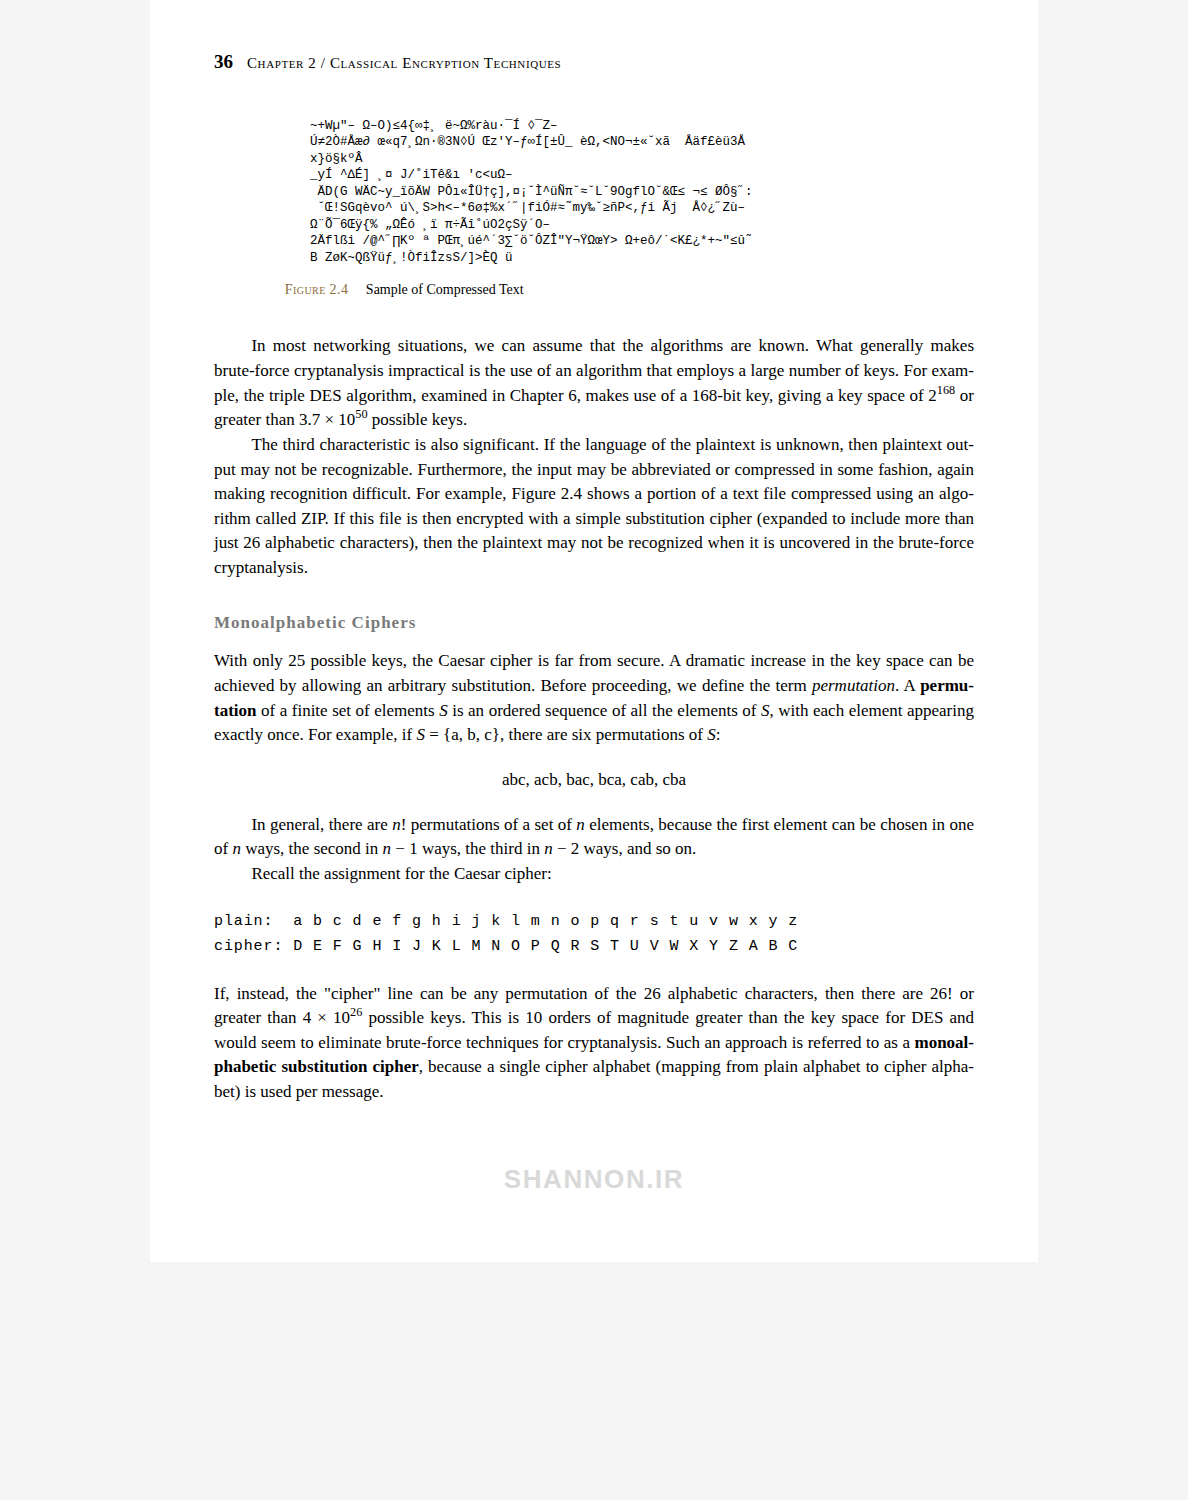36 Chapter 2 / Classical Encryption Techniques
~+Wµ"– Ω–O)≤4{∞‡¸ ë~Ω%ràu·¯Í ◊¯Z–
Ú≠2Ò#Åæ∂ œ«q7¸Ωn·®3N◊Ú Œz'Y–ƒ∞Í[±Û_ èΩ,<NO¬±«˘xã  Åäf£èü3Å
x}ö§kºÂ
_yÍ ^∆É] ¸¤ J/˚iTê&ı 'c<uΩ–
 ÄD(G WÄC~y_ïõÄW PÔı«ÎÜ†ç],¤¡˘Ì^üÑπ˘≈˘L˘9OgflO˘&Œ≤ ¬≤ ØÔ§˝:
 ˘Œ!SGqèvo^ ú\¸S>h<–*6ø‡%x´˝|fiÓ#≈˜my‰˘≥ñP<,ƒi Ãj  Å◊¿˝Zù–
Ω¨Õ¯6Œÿ{% „ΩÊó ¸ï π÷Ãî˚úO2çSÿ´O–
2Äflßi /@^˝∏Kº ª PŒπ¸úé^´3∑˘ö˘ÔZÎ"Y¬ŸΩœY> Ω+eô/˙<K£¿*+~"≤û˜
B ZøK~QßŸüƒ¸!ÒfiÎzsS/]>ÈQ ü
Figure 2.4 Sample of Compressed Text
In most networking situations, we can assume that the algorithms are known. What generally makes brute-force cryptanalysis impractical is the use of an algorithm that employs a large number of keys. For example, the triple DES algorithm, examined in Chapter 6, makes use of a 168-bit key, giving a key space of 2168 or greater than 3.7 × 1050 possible keys.
The third characteristic is also significant. If the language of the plaintext is unknown, then plaintext output may not be recognizable. Furthermore, the input may be abbreviated or compressed in some fashion, again making recognition difficult. For example, Figure 2.4 shows a portion of a text file compressed using an algorithm called ZIP. If this file is then encrypted with a simple substitution cipher (expanded to include more than just 26 alphabetic characters), then the plaintext may not be recognized when it is uncovered in the brute-force cryptanalysis.
Monoalphabetic Ciphers
With only 25 possible keys, the Caesar cipher is far from secure. A dramatic increase in the key space can be achieved by allowing an arbitrary substitution. Before proceeding, we define the term permutation. A permutation of a finite set of elements S is an ordered sequence of all the elements of S, with each element appearing exactly once. For example, if S = {a, b, c}, there are six permutations of S:
abc, acb, bac, bca, cab, cba
In general, there are n! permutations of a set of n elements, because the first element can be chosen in one of n ways, the second in n − 1 ways, the third in n − 2 ways, and so on.
Recall the assignment for the Caesar cipher:
plain: a b c d e f g h i j k l m n o p q r s t u v w x y z
cipher: D E F G H I J K L M N O P Q R S T U V W X Y Z A B C
If, instead, the "cipher" line can be any permutation of the 26 alphabetic characters, then there are 26! or greater than 4 × 1026 possible keys. This is 10 orders of magnitude greater than the key space for DES and would seem to eliminate brute-force techniques for cryptanalysis. Such an approach is referred to as a monoalphabetic substitution cipher, because a single cipher alphabet (mapping from plain alphabet to cipher alphabet) is used per message.
SHANNON.IR